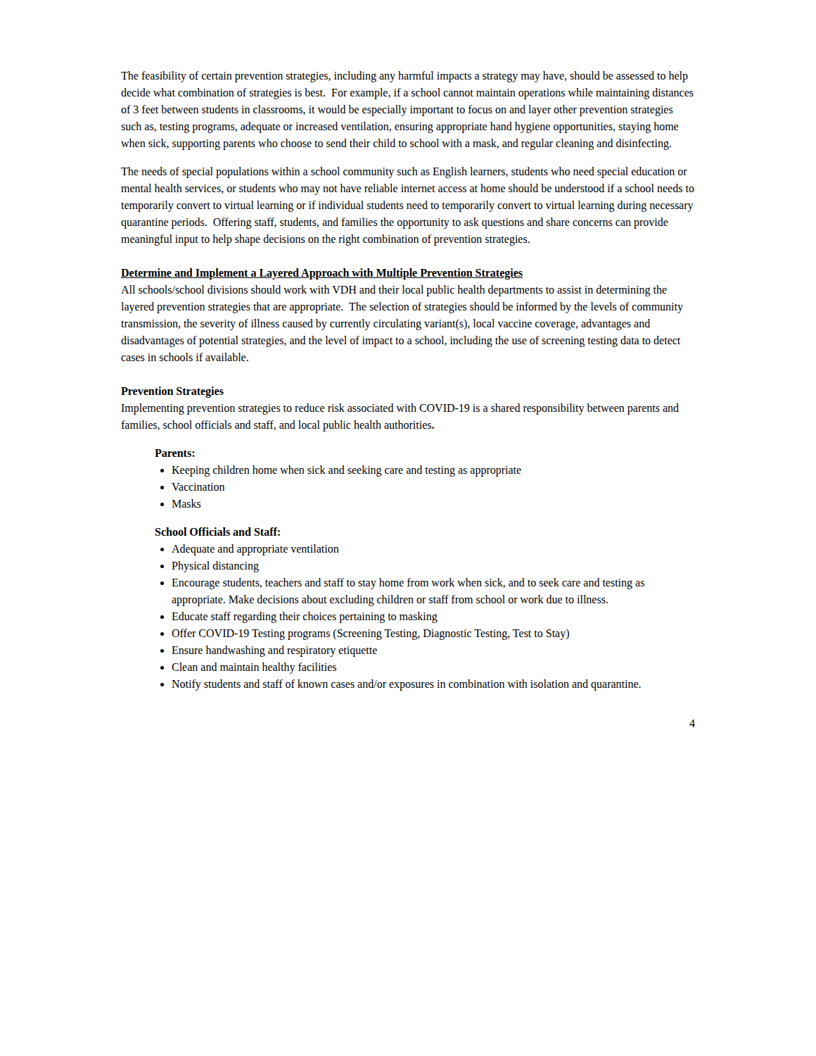The feasibility of certain prevention strategies, including any harmful impacts a strategy may have, should be assessed to help decide what combination of strategies is best. For example, if a school cannot maintain operations while maintaining distances of 3 feet between students in classrooms, it would be especially important to focus on and layer other prevention strategies such as, testing programs, adequate or increased ventilation, ensuring appropriate hand hygiene opportunities, staying home when sick, supporting parents who choose to send their child to school with a mask, and regular cleaning and disinfecting.
The needs of special populations within a school community such as English learners, students who need special education or mental health services, or students who may not have reliable internet access at home should be understood if a school needs to temporarily convert to virtual learning or if individual students need to temporarily convert to virtual learning during necessary quarantine periods. Offering staff, students, and families the opportunity to ask questions and share concerns can provide meaningful input to help shape decisions on the right combination of prevention strategies.
Determine and Implement a Layered Approach with Multiple Prevention Strategies
All schools/school divisions should work with VDH and their local public health departments to assist in determining the layered prevention strategies that are appropriate. The selection of strategies should be informed by the levels of community transmission, the severity of illness caused by currently circulating variant(s), local vaccine coverage, advantages and disadvantages of potential strategies, and the level of impact to a school, including the use of screening testing data to detect cases in schools if available.
Prevention Strategies
Implementing prevention strategies to reduce risk associated with COVID-19 is a shared responsibility between parents and families, school officials and staff, and local public health authorities.
Parents:
Keeping children home when sick and seeking care and testing as appropriate
Vaccination
Masks
School Officials and Staff:
Adequate and appropriate ventilation
Physical distancing
Encourage students, teachers and staff to stay home from work when sick, and to seek care and testing as appropriate. Make decisions about excluding children or staff from school or work due to illness.
Educate staff regarding their choices pertaining to masking
Offer COVID-19 Testing programs (Screening Testing, Diagnostic Testing, Test to Stay)
Ensure handwashing and respiratory etiquette
Clean and maintain healthy facilities
Notify students and staff of known cases and/or exposures in combination with isolation and quarantine.
4